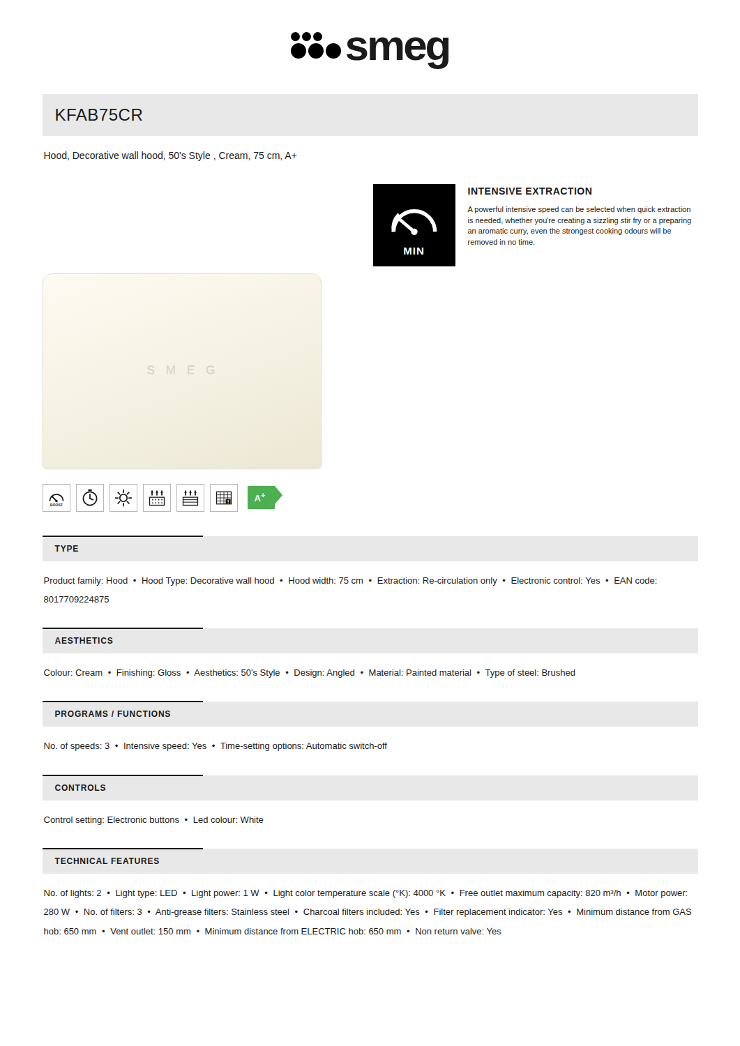smeg
KFAB75CR
Hood, Decorative wall hood, 50's Style , Cream, 75 cm, A+
MIN
INTENSIVE EXTRACTION
A powerful intensive speed can be selected when quick extraction is needed, whether you're creating a sizzling stir fry or a preparing an aromatic curry, even the strongest cooking odours will be removed in no time.
SMEG
BOOST
!
A+
TYPE
Product family: Hood • Hood Type: Decorative wall hood • Hood width: 75 cm • Extraction: Re-circulation only • Electronic control: Yes • EAN code: 8017709224875
AESTHETICS
Colour: Cream • Finishing: Gloss • Aesthetics: 50's Style • Design: Angled • Material: Painted material • Type of steel: Brushed
PROGRAMS / FUNCTIONS
No. of speeds: 3 • Intensive speed: Yes • Time-setting options: Automatic switch-off
CONTROLS
Control setting: Electronic buttons • Led colour: White
TECHNICAL FEATURES
No. of lights: 2 • Light type: LED • Light power: 1 W • Light color temperature scale (°K): 4000 °K • Free outlet maximum capacity: 820 m³/h • Motor power: 280 W • No. of filters: 3 • Anti-grease filters: Stainless steel • Charcoal filters included: Yes • Filter replacement indicator: Yes • Minimum distance from GAS hob: 650 mm • Vent outlet: 150 mm • Minimum distance from ELECTRIC hob: 650 mm • Non return valve: Yes